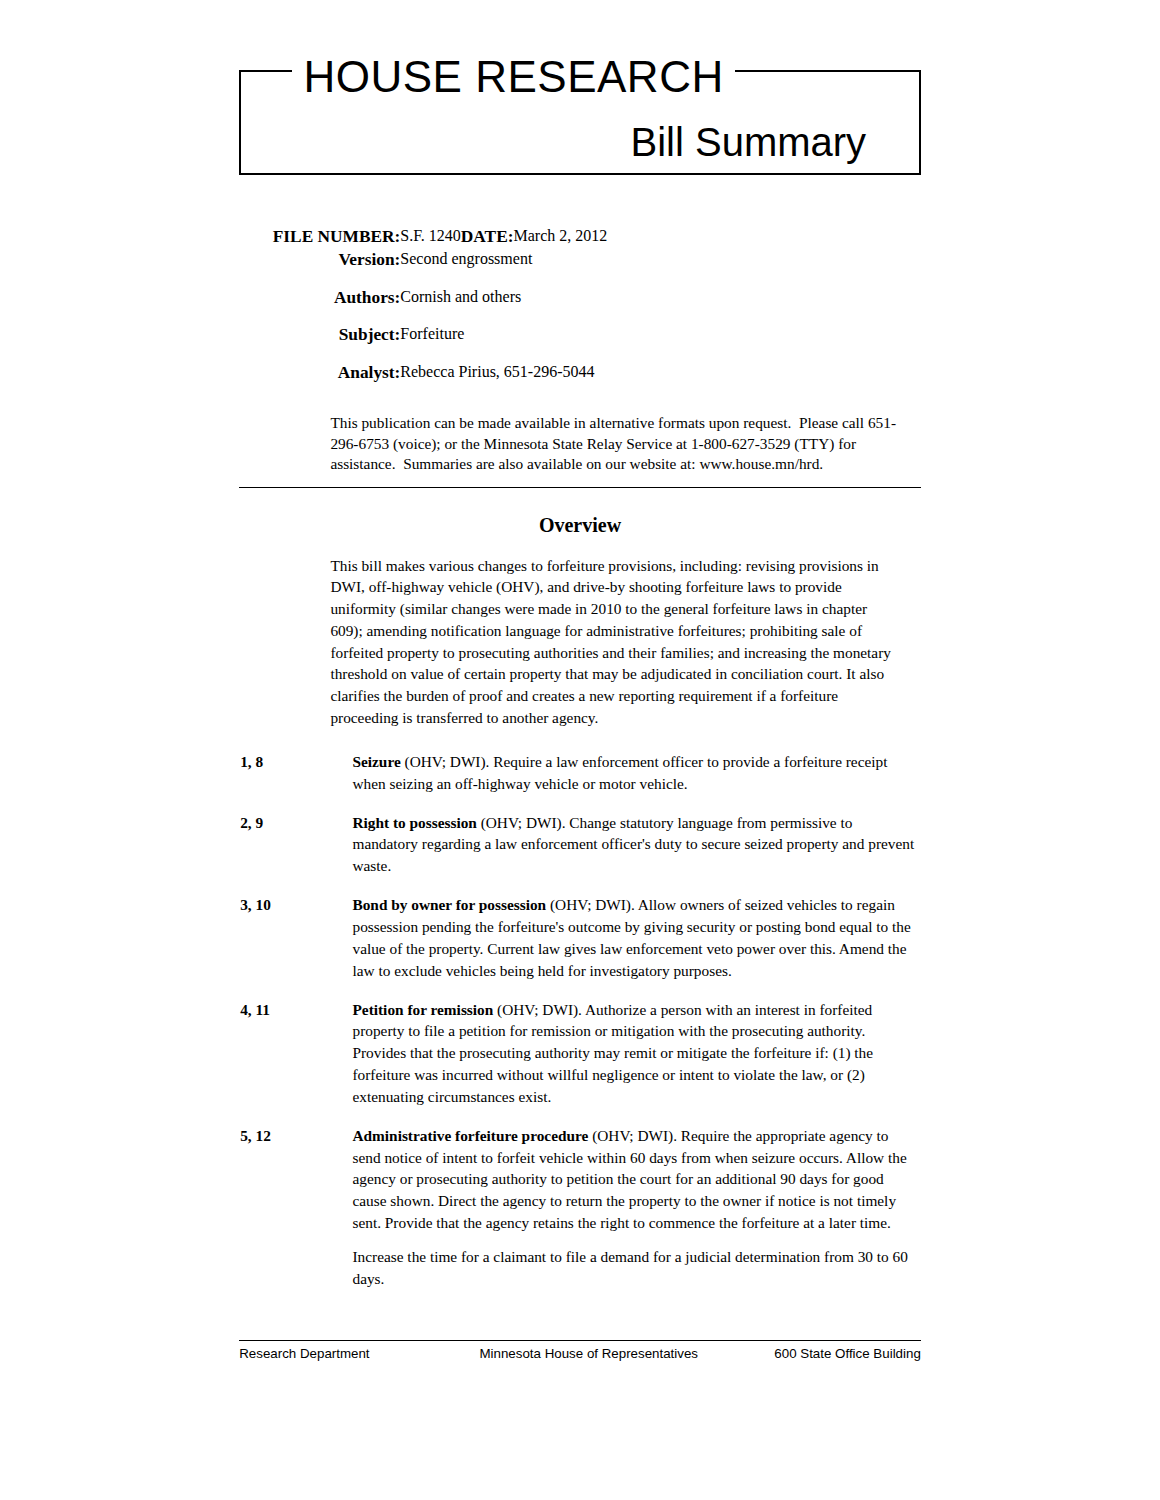HOUSE RESEARCH
Bill Summary
| FILE NUMBER: | S.F. 1240 | DATE: | March 2, 2012 |
| Version: | Second engrossment |
| Authors: | Cornish and others |
| Subject: | Forfeiture |
| Analyst: | Rebecca Pirius, 651-296-5044 |
This publication can be made available in alternative formats upon request. Please call 651-296-6753 (voice); or the Minnesota State Relay Service at 1-800-627-3529 (TTY) for assistance. Summaries are also available on our website at: www.house.mn/hrd.
Overview
This bill makes various changes to forfeiture provisions, including: revising provisions in DWI, off-highway vehicle (OHV), and drive-by shooting forfeiture laws to provide uniformity (similar changes were made in 2010 to the general forfeiture laws in chapter 609); amending notification language for administrative forfeitures; prohibiting sale of forfeited property to prosecuting authorities and their families; and increasing the monetary threshold on value of certain property that may be adjudicated in conciliation court. It also clarifies the burden of proof and creates a new reporting requirement if a forfeiture proceeding is transferred to another agency.
| 1, 8 | Seizure (OHV; DWI). Require a law enforcement officer to provide a forfeiture receipt when seizing an off-highway vehicle or motor vehicle. |
| 2, 9 | Right to possession (OHV; DWI). Change statutory language from permissive to mandatory regarding a law enforcement officer's duty to secure seized property and prevent waste. |
| 3, 10 | Bond by owner for possession (OHV; DWI). Allow owners of seized vehicles to regain possession pending the forfeiture's outcome by giving security or posting bond equal to the value of the property. Current law gives law enforcement veto power over this. Amend the law to exclude vehicles being held for investigatory purposes. |
| 4, 11 | Petition for remission (OHV; DWI). Authorize a person with an interest in forfeited property to file a petition for remission or mitigation with the prosecuting authority. Provides that the prosecuting authority may remit or mitigate the forfeiture if: (1) the forfeiture was incurred without willful negligence or intent to violate the law, or (2) extenuating circumstances exist. |
| 5, 12 | Administrative forfeiture procedure (OHV; DWI). Require the appropriate agency to send notice of intent to forfeit vehicle within 60 days from when seizure occurs. Allow the agency or prosecuting authority to petition the court for an additional 90 days for good cause shown. Direct the agency to return the property to the owner if notice is not timely sent. Provide that the agency retains the right to commence the forfeiture at a later time. Increase the time for a claimant to file a demand for a judicial determination from 30 to 60 days. |
Research Department Minnesota House of Representatives 600 State Office Building